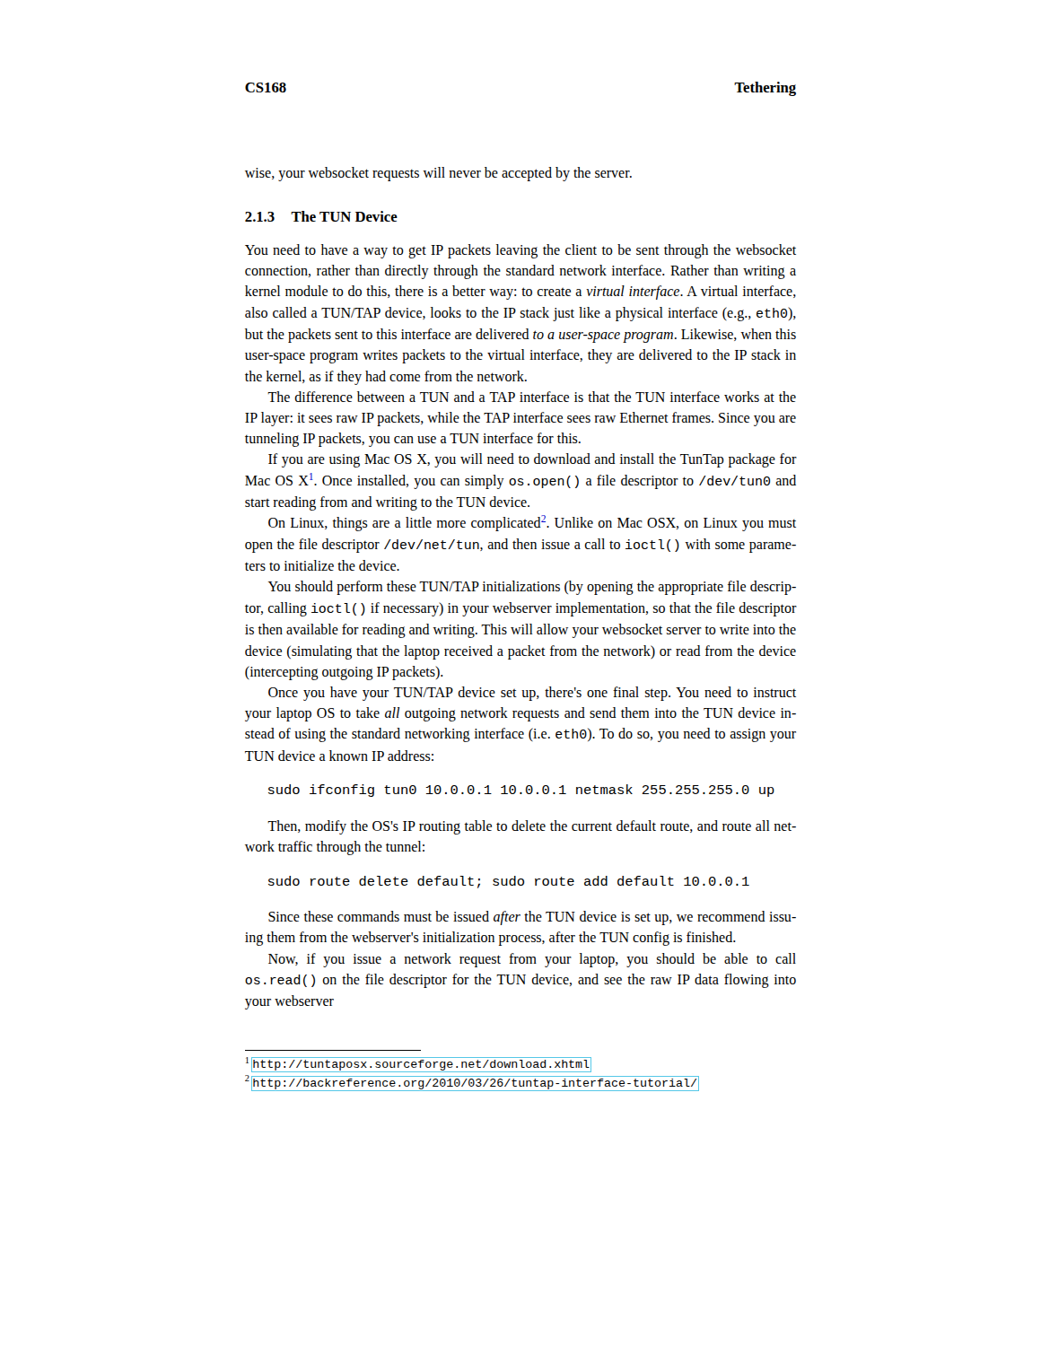CS168 Tethering
wise, your websocket requests will never be accepted by the server.
2.1.3 The TUN Device
You need to have a way to get IP packets leaving the client to be sent through the websocket connection, rather than directly through the standard network interface. Rather than writing a kernel module to do this, there is a better way: to create a virtual interface. A virtual interface, also called a TUN/TAP device, looks to the IP stack just like a physical interface (e.g., eth0), but the packets sent to this interface are delivered to a user-space program. Likewise, when this user-space program writes packets to the virtual interface, they are delivered to the IP stack in the kernel, as if they had come from the network.
The difference between a TUN and a TAP interface is that the TUN interface works at the IP layer: it sees raw IP packets, while the TAP interface sees raw Ethernet frames. Since you are tunneling IP packets, you can use a TUN interface for this.
If you are using Mac OS X, you will need to download and install the TunTap package for Mac OS X1. Once installed, you can simply os.open() a file descriptor to /dev/tun0 and start reading from and writing to the TUN device.
On Linux, things are a little more complicated2. Unlike on Mac OSX, on Linux you must open the file descriptor /dev/net/tun, and then issue a call to ioctl() with some parameters to initialize the device.
You should perform these TUN/TAP initializations (by opening the appropriate file descriptor, calling ioctl() if necessary) in your webserver implementation, so that the file descriptor is then available for reading and writing. This will allow your websocket server to write into the device (simulating that the laptop received a packet from the network) or read from the device (intercepting outgoing IP packets).
Once you have your TUN/TAP device set up, there's one final step. You need to instruct your laptop OS to take all outgoing network requests and send them into the TUN device instead of using the standard networking interface (i.e. eth0). To do so, you need to assign your TUN device a known IP address:
sudo ifconfig tun0 10.0.0.1 10.0.0.1 netmask 255.255.255.0 up
Then, modify the OS's IP routing table to delete the current default route, and route all network traffic through the tunnel:
sudo route delete default; sudo route add default 10.0.0.1
Since these commands must be issued after the TUN device is set up, we recommend issuing them from the webserver's initialization process, after the TUN config is finished.
Now, if you issue a network request from your laptop, you should be able to call os.read() on the file descriptor for the TUN device, and see the raw IP data flowing into your webserver
1 http://tuntaposx.sourceforge.net/download.xhtml
2 http://backreference.org/2010/03/26/tuntap-interface-tutorial/